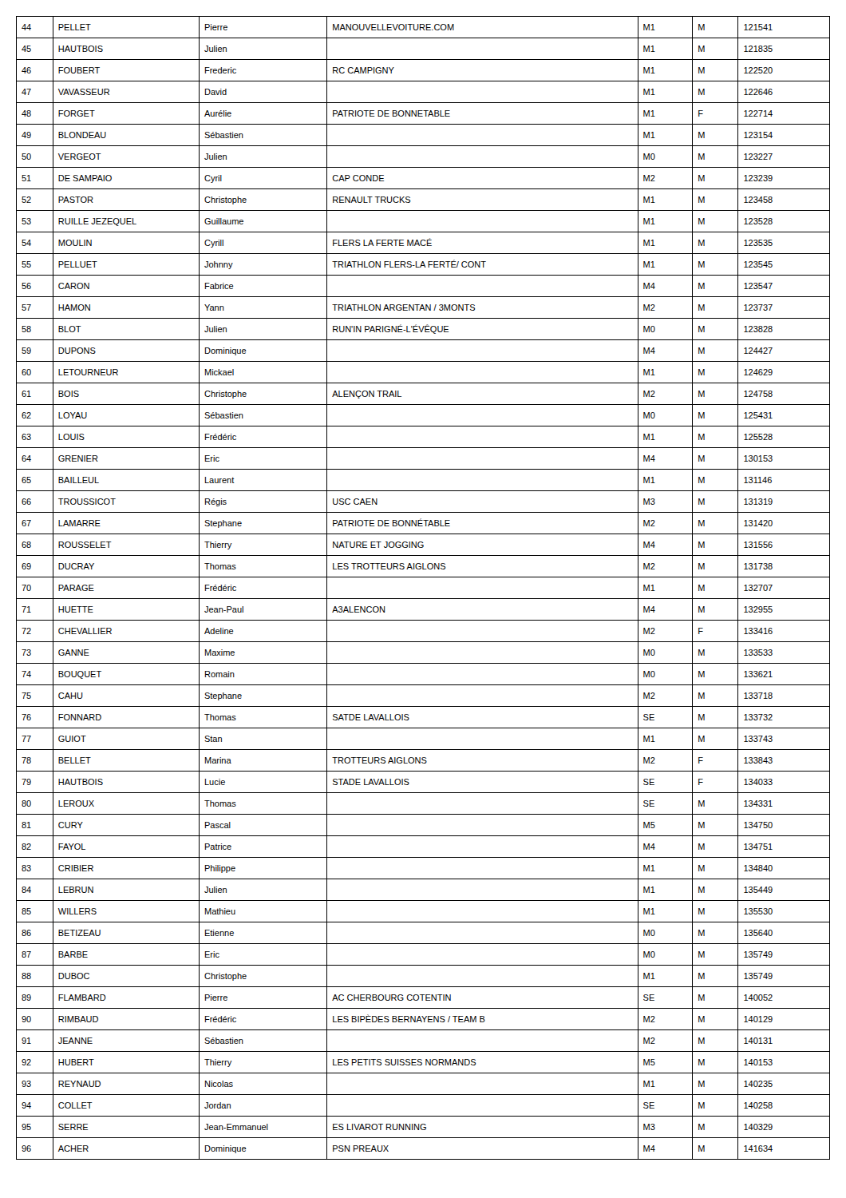| 44 | PELLET | Pierre | MANOUVELLEVOITURE.COM | M1 | M | 121541 |
| 45 | HAUTBOIS | Julien | | M1 | M | 121835 |
| 46 | FOUBERT | Frederic | RC CAMPIGNY | M1 | M | 122520 |
| 47 | VAVASSEUR | David | | M1 | M | 122646 |
| 48 | FORGET | Aurélie | PATRIOTE DE BONNETABLE | M1 | F | 122714 |
| 49 | BLONDEAU | Sébastien | | M1 | M | 123154 |
| 50 | VERGEOT | Julien | | M0 | M | 123227 |
| 51 | DE SAMPAIO | Cyril | CAP CONDE | M2 | M | 123239 |
| 52 | PASTOR | Christophe | RENAULT TRUCKS | M1 | M | 123458 |
| 53 | RUILLE JEZEQUEL | Guillaume | | M1 | M | 123528 |
| 54 | MOULIN | Cyrill | FLERS LA FERTE MACÉ | M1 | M | 123535 |
| 55 | PELLUET | Johnny | TRIATHLON FLERS-LA FERTÉ/ CONT | M1 | M | 123545 |
| 56 | CARON | Fabrice | | M4 | M | 123547 |
| 57 | HAMON | Yann | TRIATHLON ARGENTAN / 3MONTS | M2 | M | 123737 |
| 58 | BLOT | Julien | RUN'IN PARIGNÉ-L'ÉVÊQUE | M0 | M | 123828 |
| 59 | DUPONS | Dominique | | M4 | M | 124427 |
| 60 | LETOURNEUR | Mickael | | M1 | M | 124629 |
| 61 | BOIS | Christophe | ALENÇON TRAIL | M2 | M | 124758 |
| 62 | LOYAU | Sébastien | | M0 | M | 125431 |
| 63 | LOUIS | Frédéric | | M1 | M | 125528 |
| 64 | GRENIER | Eric | | M4 | M | 130153 |
| 65 | BAILLEUL | Laurent | | M1 | M | 131146 |
| 66 | TROUSSICOT | Régis | USC CAEN | M3 | M | 131319 |
| 67 | LAMARRE | Stephane | PATRIOTE DE BONNÉTABLE | M2 | M | 131420 |
| 68 | ROUSSELET | Thierry | NATURE ET JOGGING | M4 | M | 131556 |
| 69 | DUCRAY | Thomas | LES TROTTEURS AIGLONS | M2 | M | 131738 |
| 70 | PARAGE | Frédéric | | M1 | M | 132707 |
| 71 | HUETTE | Jean-Paul | A3ALENCON | M4 | M | 132955 |
| 72 | CHEVALLIER | Adeline | | M2 | F | 133416 |
| 73 | GANNE | Maxime | | M0 | M | 133533 |
| 74 | BOUQUET | Romain | | M0 | M | 133621 |
| 75 | CAHU | Stephane | | M2 | M | 133718 |
| 76 | FONNARD | Thomas | SATDE LAVALLOIS | SE | M | 133732 |
| 77 | GUIOT | Stan | | M1 | M | 133743 |
| 78 | BELLET | Marina | TROTTEURS AIGLONS | M2 | F | 133843 |
| 79 | HAUTBOIS | Lucie | STADE LAVALLOIS | SE | F | 134033 |
| 80 | LEROUX | Thomas | | SE | M | 134331 |
| 81 | CURY | Pascal | | M5 | M | 134750 |
| 82 | FAYOL | Patrice | | M4 | M | 134751 |
| 83 | CRIBIER | Philippe | | M1 | M | 134840 |
| 84 | LEBRUN | Julien | | M1 | M | 135449 |
| 85 | WILLERS | Mathieu | | M1 | M | 135530 |
| 86 | BETIZEAU | Etienne | | M0 | M | 135640 |
| 87 | BARBE | Eric | | M0 | M | 135749 |
| 88 | DUBOC | Christophe | | M1 | M | 135749 |
| 89 | FLAMBARD | Pierre | AC CHERBOURG COTENTIN | SE | M | 140052 |
| 90 | RIMBAUD | Frédéric | LES BIPÈDES BERNAYENS / TEAM B | M2 | M | 140129 |
| 91 | JEANNE | Sébastien | | M2 | M | 140131 |
| 92 | HUBERT | Thierry | LES PETITS SUISSES NORMANDS | M5 | M | 140153 |
| 93 | REYNAUD | Nicolas | | M1 | M | 140235 |
| 94 | COLLET | Jordan | | SE | M | 140258 |
| 95 | SERRE | Jean-Emmanuel | ES LIVAROT RUNNING | M3 | M | 140329 |
| 96 | ACHER | Dominique | PSN PREAUX | M4 | M | 141634 |